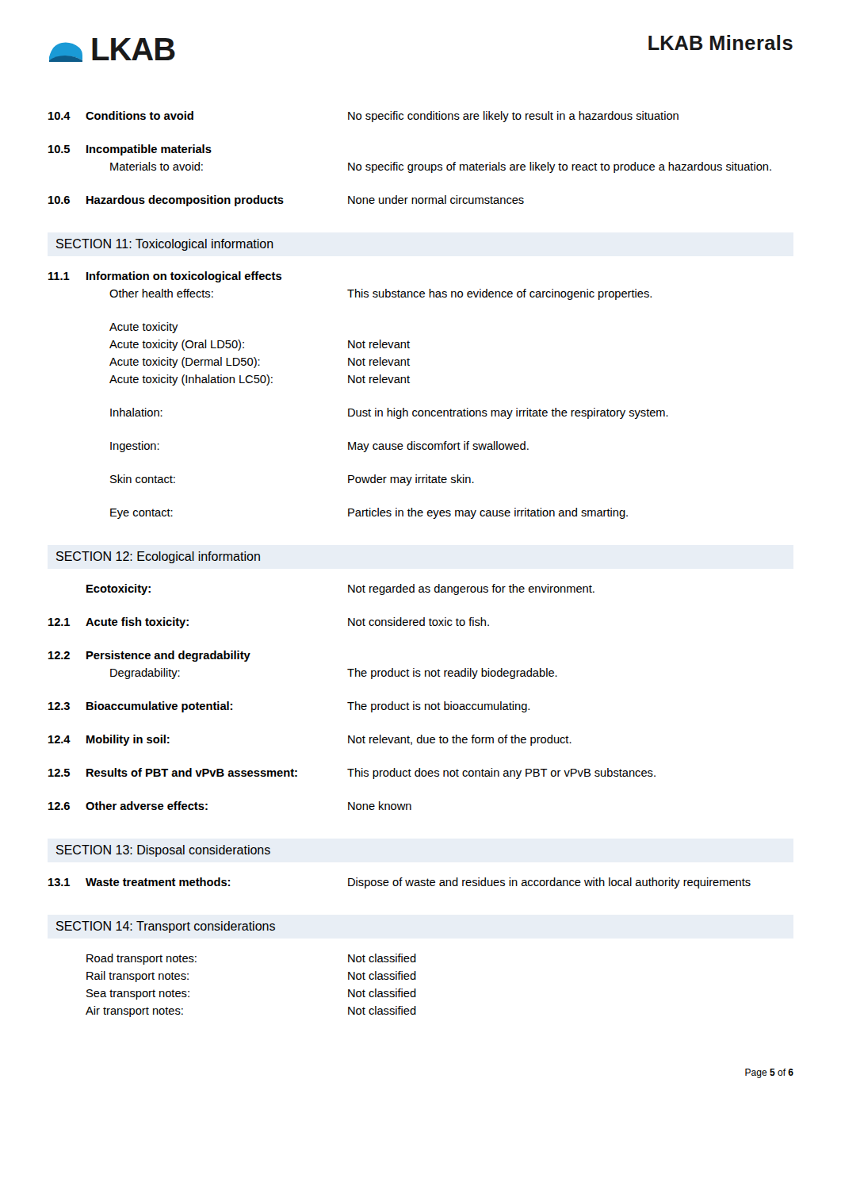LKAB
LKAB Minerals
| 10.4 | Conditions to avoid | No specific conditions are likely to result in a hazardous situation |
| 10.5 | Incompatible materials | |
| | Materials to avoid: | No specific groups of materials are likely to react to produce a hazardous situation. |
| 10.6 | Hazardous decomposition products | None under normal circumstances |
SECTION 11: Toxicological information
| 11.1 | Information on toxicological effects | |
| | Other health effects: | This substance has no evidence of carcinogenic properties. |
| | Acute toxicity | |
| | Acute toxicity (Oral LD50): | Not relevant |
| | Acute toxicity (Dermal LD50): | Not relevant |
| | Acute toxicity (Inhalation LC50): | Not relevant |
| | Inhalation: | Dust in high concentrations may irritate the respiratory system. |
| | Ingestion: | May cause discomfort if swallowed. |
| | Skin contact: | Powder may irritate skin. |
| | Eye contact: | Particles in the eyes may cause irritation and smarting. |
SECTION 12: Ecological information
| | Ecotoxicity: | Not regarded as dangerous for the environment. |
| 12.1 | Acute fish toxicity: | Not considered toxic to fish. |
| 12.2 | Persistence and degradability | |
| | Degradability: | The product is not readily biodegradable. |
| 12.3 | Bioaccumulative potential: | The product is not bioaccumulating. |
| 12.4 | Mobility in soil: | Not relevant, due to the form of the product. |
| 12.5 | Results of PBT and vPvB assessment: | This product does not contain any PBT or vPvB substances. |
| 12.6 | Other adverse effects: | None known |
SECTION 13: Disposal considerations
| 13.1 | Waste treatment methods: | Dispose of waste and residues in accordance with local authority requirements |
SECTION 14: Transport considerations
| | Road transport notes: | Not classified |
| | Rail transport notes: | Not classified |
| | Sea transport notes: | Not classified |
| | Air transport notes: | Not classified |
Page 5 of 6